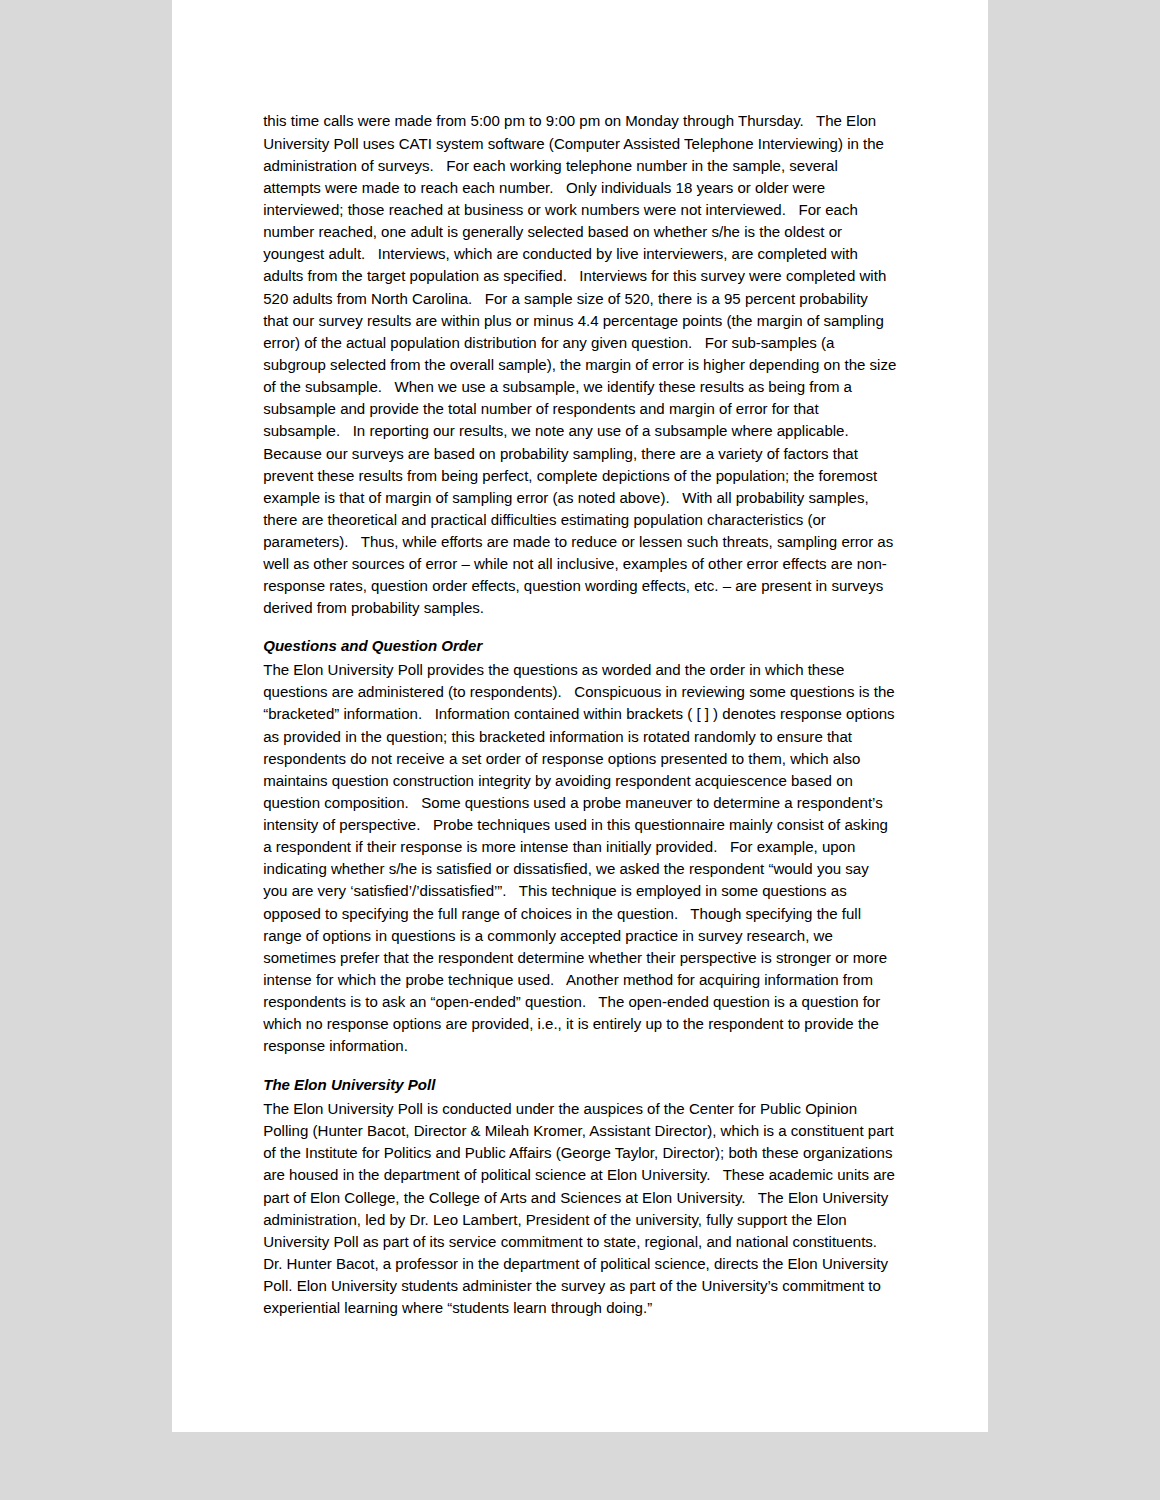this time calls were made from 5:00 pm to 9:00 pm on Monday through Thursday. The Elon University Poll uses CATI system software (Computer Assisted Telephone Interviewing) in the administration of surveys. For each working telephone number in the sample, several attempts were made to reach each number. Only individuals 18 years or older were interviewed; those reached at business or work numbers were not interviewed. For each number reached, one adult is generally selected based on whether s/he is the oldest or youngest adult. Interviews, which are conducted by live interviewers, are completed with adults from the target population as specified. Interviews for this survey were completed with 520 adults from North Carolina. For a sample size of 520, there is a 95 percent probability that our survey results are within plus or minus 4.4 percentage points (the margin of sampling error) of the actual population distribution for any given question. For sub-samples (a subgroup selected from the overall sample), the margin of error is higher depending on the size of the subsample. When we use a subsample, we identify these results as being from a subsample and provide the total number of respondents and margin of error for that subsample. In reporting our results, we note any use of a subsample where applicable. Because our surveys are based on probability sampling, there are a variety of factors that prevent these results from being perfect, complete depictions of the population; the foremost example is that of margin of sampling error (as noted above). With all probability samples, there are theoretical and practical difficulties estimating population characteristics (or parameters). Thus, while efforts are made to reduce or lessen such threats, sampling error as well as other sources of error – while not all inclusive, examples of other error effects are non-response rates, question order effects, question wording effects, etc. – are present in surveys derived from probability samples.
Questions and Question Order
The Elon University Poll provides the questions as worded and the order in which these questions are administered (to respondents). Conspicuous in reviewing some questions is the “bracketed” information. Information contained within brackets ( [ ] ) denotes response options as provided in the question; this bracketed information is rotated randomly to ensure that respondents do not receive a set order of response options presented to them, which also maintains question construction integrity by avoiding respondent acquiescence based on question composition. Some questions used a probe maneuver to determine a respondent’s intensity of perspective. Probe techniques used in this questionnaire mainly consist of asking a respondent if their response is more intense than initially provided. For example, upon indicating whether s/he is satisfied or dissatisfied, we asked the respondent “would you say you are very ‘satisfied’/’dissatisfied’”. This technique is employed in some questions as opposed to specifying the full range of choices in the question. Though specifying the full range of options in questions is a commonly accepted practice in survey research, we sometimes prefer that the respondent determine whether their perspective is stronger or more intense for which the probe technique used. Another method for acquiring information from respondents is to ask an “open-ended” question. The open-ended question is a question for which no response options are provided, i.e., it is entirely up to the respondent to provide the response information.
The Elon University Poll
The Elon University Poll is conducted under the auspices of the Center for Public Opinion Polling (Hunter Bacot, Director & Mileah Kromer, Assistant Director), which is a constituent part of the Institute for Politics and Public Affairs (George Taylor, Director); both these organizations are housed in the department of political science at Elon University. These academic units are part of Elon College, the College of Arts and Sciences at Elon University. The Elon University administration, led by Dr. Leo Lambert, President of the university, fully support the Elon University Poll as part of its service commitment to state, regional, and national constituents. Dr. Hunter Bacot, a professor in the department of political science, directs the Elon University Poll. Elon University students administer the survey as part of the University’s commitment to experiential learning where “students learn through doing.”